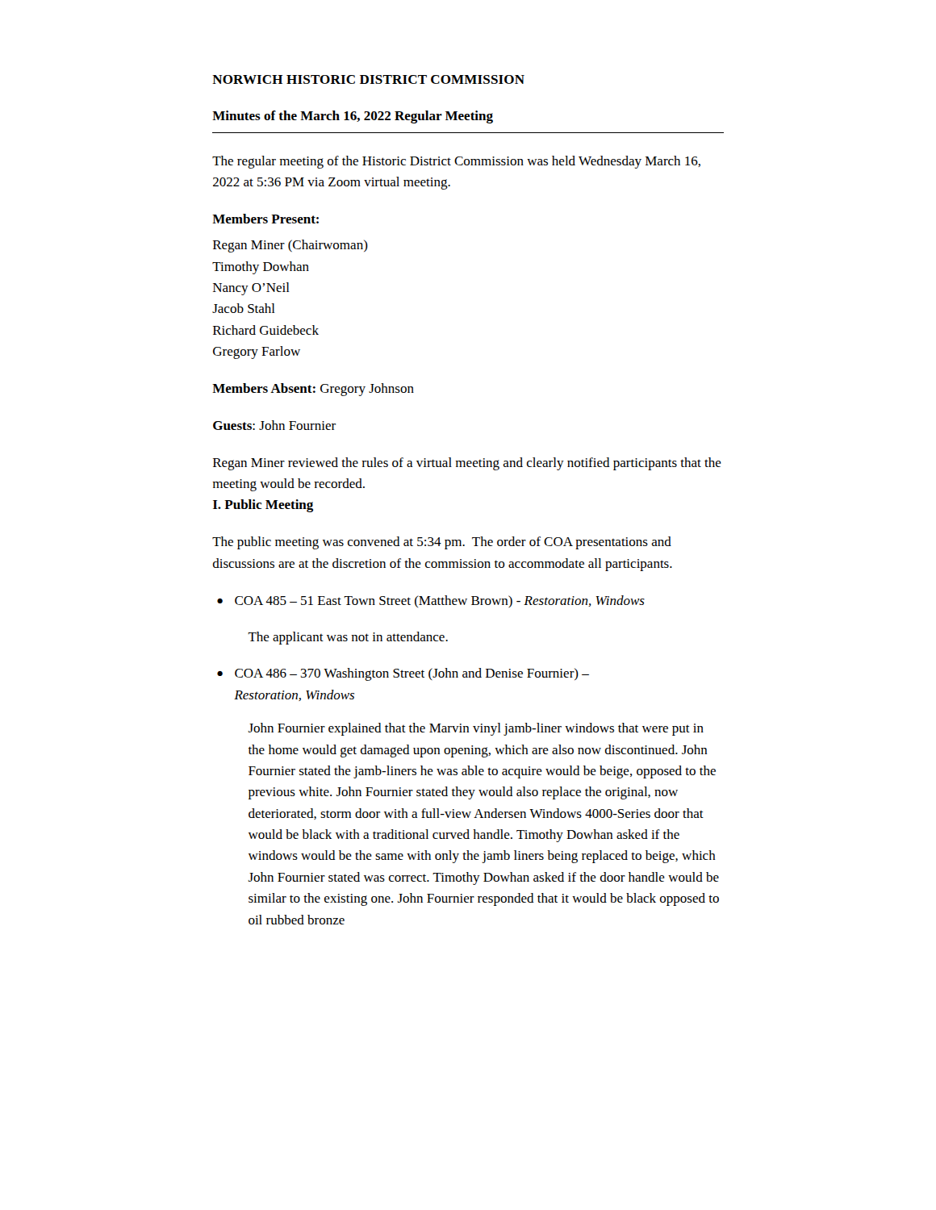NORWICH HISTORIC DISTRICT COMMISSION
Minutes of the March 16, 2022 Regular Meeting
The regular meeting of the Historic District Commission was held Wednesday March 16, 2022 at 5:36 PM via Zoom virtual meeting.
Members Present:
Regan Miner (Chairwoman) Timothy Dowhan Nancy O’Neil Jacob Stahl Richard Guidebeck Gregory Farlow
Members Absent: Gregory Johnson
Guests: John Fournier
Regan Miner reviewed the rules of a virtual meeting and clearly notified participants that the meeting would be recorded.
I. Public Meeting
The public meeting was convened at 5:34 pm. The order of COA presentations and discussions are at the discretion of the commission to accommodate all participants.
COA 485 – 51 East Town Street (Matthew Brown) - Restoration, Windows
The applicant was not in attendance.
COA 486 – 370 Washington Street (John and Denise Fournier) –
Restoration, Windows
John Fournier explained that the Marvin vinyl jamb-liner windows that were put in the home would get damaged upon opening, which are also now discontinued. John Fournier stated the jamb-liners he was able to acquire would be beige, opposed to the previous white. John Fournier stated they would also replace the original, now deteriorated, storm door with a full-view Andersen Windows 4000-Series door that would be black with a traditional curved handle. Timothy Dowhan asked if the windows would be the same with only the jamb liners being replaced to beige, which John Fournier stated was correct. Timothy Dowhan asked if the door handle would be similar to the existing one. John Fournier responded that it would be black opposed to oil rubbed bronze